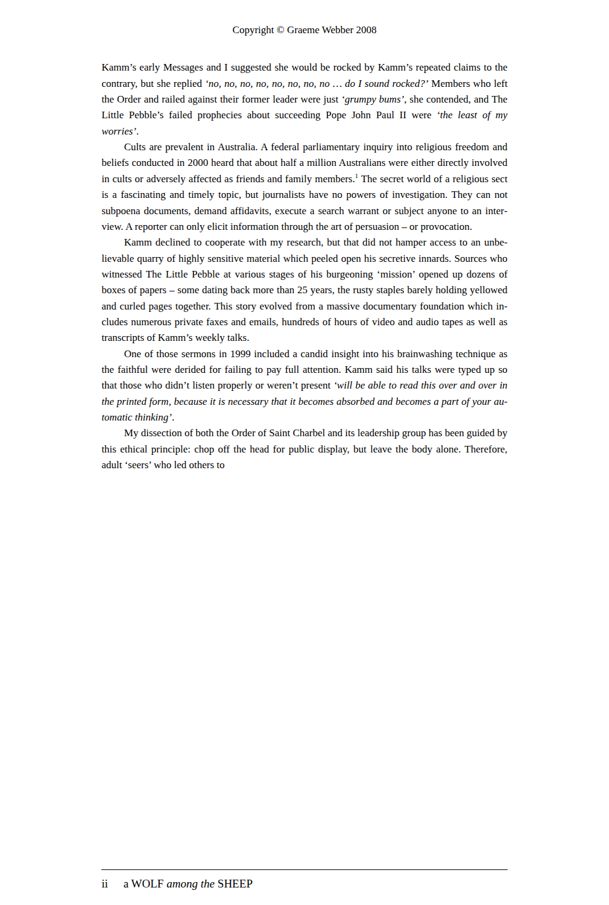Copyright © Graeme Webber 2008
Kamm’s early Messages and I suggested she would be rocked by Kamm’s repeated claims to the contrary, but she replied ‘no, no, no, no, no, no, no, no … do I sound rocked?’ Members who left the Order and railed against their former leader were just ‘grumpy bums’, she contended, and The Little Pebble’s failed prophecies about succeeding Pope John Paul II were ‘the least of my worries’.
Cults are prevalent in Australia. A federal parliamentary inquiry into religious freedom and beliefs conducted in 2000 heard that about half a million Australians were either directly involved in cults or adversely affected as friends and family members.1 The secret world of a religious sect is a fascinating and timely topic, but journalists have no powers of investigation. They can not subpoena documents, demand affidavits, execute a search warrant or subject anyone to an interview. A reporter can only elicit information through the art of persuasion – or provocation.
Kamm declined to cooperate with my research, but that did not hamper access to an unbelievable quarry of highly sensitive material which peeled open his secretive innards. Sources who witnessed The Little Pebble at various stages of his burgeoning ‘mission’ opened up dozens of boxes of papers – some dating back more than 25 years, the rusty staples barely holding yellowed and curled pages together. This story evolved from a massive documentary foundation which includes numerous private faxes and emails, hundreds of hours of video and audio tapes as well as transcripts of Kamm’s weekly talks.
One of those sermons in 1999 included a candid insight into his brainwashing technique as the faithful were derided for failing to pay full attention. Kamm said his talks were typed up so that those who didn’t listen properly or weren’t present ‘will be able to read this over and over in the printed form, because it is necessary that it becomes absorbed and becomes a part of your automatic thinking’.
My dissection of both the Order of Saint Charbel and its leadership group has been guided by this ethical principle: chop off the head for public display, but leave the body alone. Therefore, adult ‘seers’ who led others to
ii a WOLF among the SHEEP